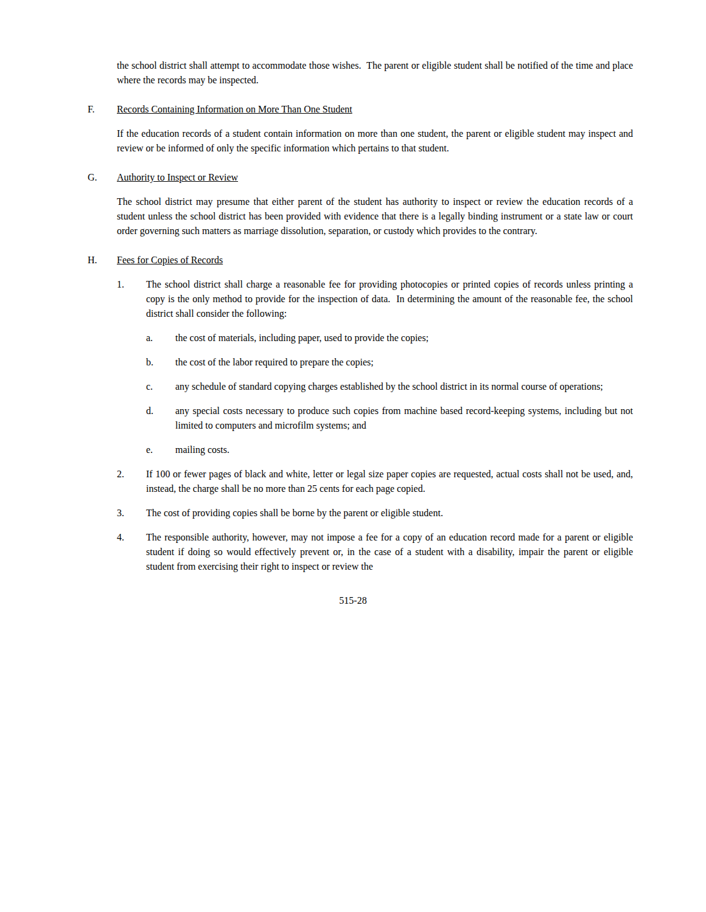the school district shall attempt to accommodate those wishes. The parent or eligible student shall be notified of the time and place where the records may be inspected.
F. Records Containing Information on More Than One Student
If the education records of a student contain information on more than one student, the parent or eligible student may inspect and review or be informed of only the specific information which pertains to that student.
G. Authority to Inspect or Review
The school district may presume that either parent of the student has authority to inspect or review the education records of a student unless the school district has been provided with evidence that there is a legally binding instrument or a state law or court order governing such matters as marriage dissolution, separation, or custody which provides to the contrary.
H. Fees for Copies of Records
1. The school district shall charge a reasonable fee for providing photocopies or printed copies of records unless printing a copy is the only method to provide for the inspection of data. In determining the amount of the reasonable fee, the school district shall consider the following:
a. the cost of materials, including paper, used to provide the copies;
b. the cost of the labor required to prepare the copies;
c. any schedule of standard copying charges established by the school district in its normal course of operations;
d. any special costs necessary to produce such copies from machine based record-keeping systems, including but not limited to computers and microfilm systems; and
e. mailing costs.
2. If 100 or fewer pages of black and white, letter or legal size paper copies are requested, actual costs shall not be used, and, instead, the charge shall be no more than 25 cents for each page copied.
3. The cost of providing copies shall be borne by the parent or eligible student.
4. The responsible authority, however, may not impose a fee for a copy of an education record made for a parent or eligible student if doing so would effectively prevent or, in the case of a student with a disability, impair the parent or eligible student from exercising their right to inspect or review the
515-28